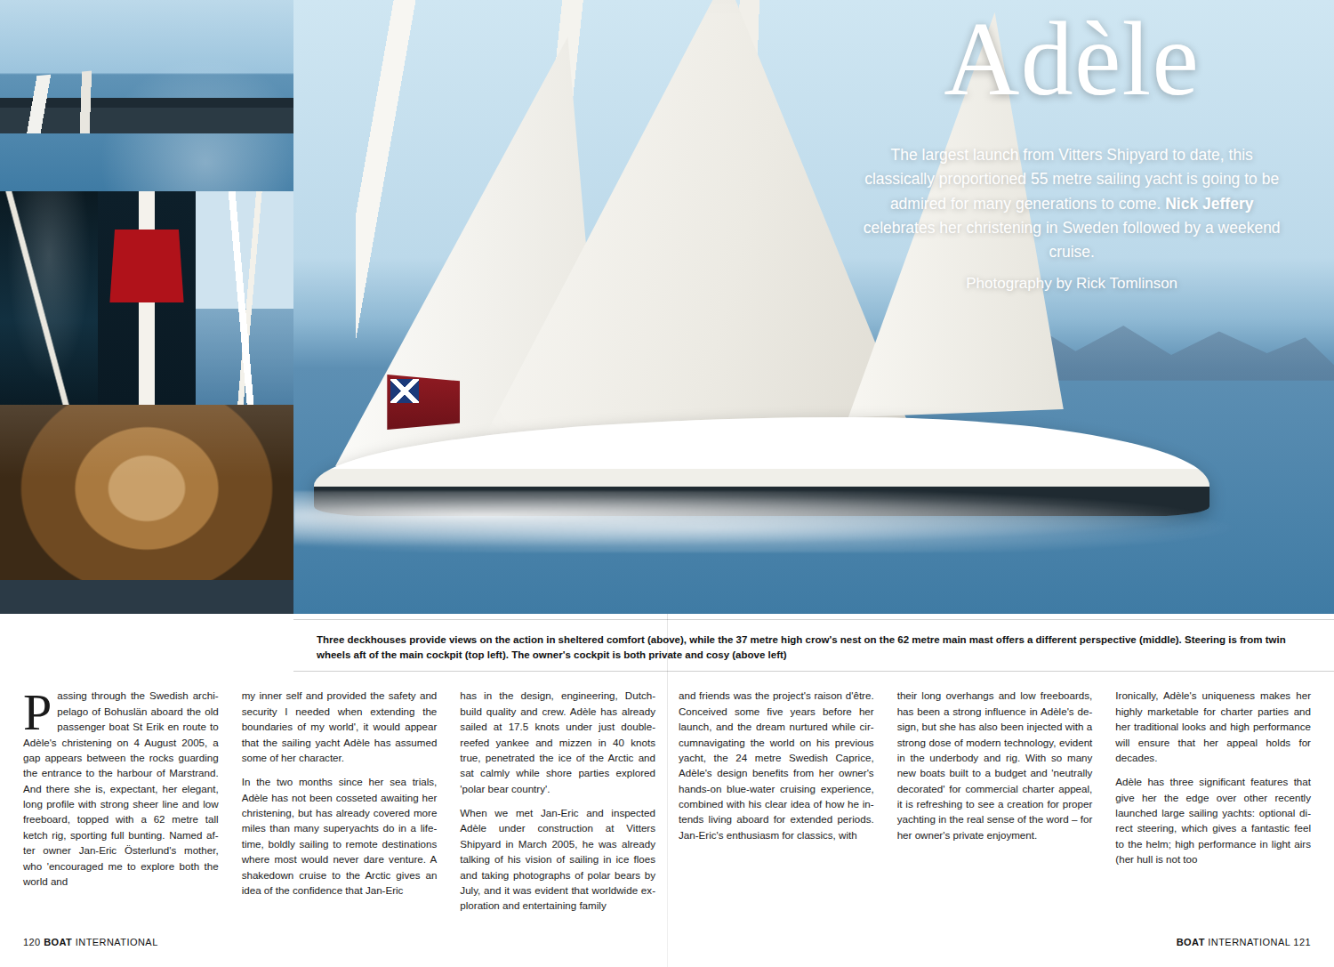Adèle
The largest launch from Vitters Shipyard to date, this classically proportioned 55 metre sailing yacht is going to be admired for many generations to come. Nick Jeffery celebrates her christening in Sweden followed by a weekend cruise.
Photography by Rick Tomlinson
Three deckhouses provide views on the action in sheltered comfort (above), while the 37 metre high crow's nest on the 62 metre main mast offers a different perspective (middle). Steering is from twin wheels aft of the main cockpit (top left). The owner's cockpit is both private and cosy (above left)
Passing through the Swedish archipelago of Bohuslän aboard the old passenger boat St Erik en route to Adèle's christening on 4 August 2005, a gap appears between the rocks guarding the entrance to the harbour of Marstrand. And there she is, expectant, her elegant, long profile with strong sheer line and low freeboard, topped with a 62 metre tall ketch rig, sporting full bunting. Named after owner Jan-Eric Österlund's mother, who 'encouraged me to explore both the world and
my inner self and provided the safety and security I needed when extending the boundaries of my world', it would appear that the sailing yacht Adèle has assumed some of her character.
In the two months since her sea trials, Adèle has not been cosseted awaiting her christening, but has already covered more miles than many superyachts do in a lifetime, boldly sailing to remote destinations where most would never dare venture. A shakedown cruise to the Arctic gives an idea of the confidence that Jan-Eric
has in the design, engineering, Dutch-build quality and crew. Adèle has already sailed at 17.5 knots under just double-reefed yankee and mizzen in 40 knots true, penetrated the ice of the Arctic and sat calmly while shore parties explored 'polar bear country'.
When we met Jan-Eric and inspected Adèle under construction at Vitters Shipyard in March 2005, he was already talking of his vision of sailing in ice floes and taking photographs of polar bears by July, and it was evident that worldwide exploration and entertaining family
and friends was the project's raison d'être. Conceived some five years before her launch, and the dream nurtured while circumnavigating the world on his previous yacht, the 24 metre Swedish Caprice, Adèle's design benefits from her owner's hands-on blue-water cruising experience, combined with his clear idea of how he intends living aboard for extended periods. Jan-Eric's enthusiasm for classics, with
their long overhangs and low freeboards, has been a strong influence in Adèle's design, but she has also been injected with a strong dose of modern technology, evident in the underbody and rig. With so many new boats built to a budget and 'neutrally decorated' for commercial charter appeal, it is refreshing to see a creation for proper yachting in the real sense of the word – for her owner's private enjoyment.
Ironically, Adèle's uniqueness makes her highly marketable for charter parties and her traditional looks and high performance will ensure that her appeal holds for decades.
Adèle has three significant features that give her the edge over other recently launched large sailing yachts: optional direct steering, which gives a fantastic feel to the helm; high performance in light airs (her hull is not too
120 BOAT INTERNATIONAL
BOAT INTERNATIONAL 121